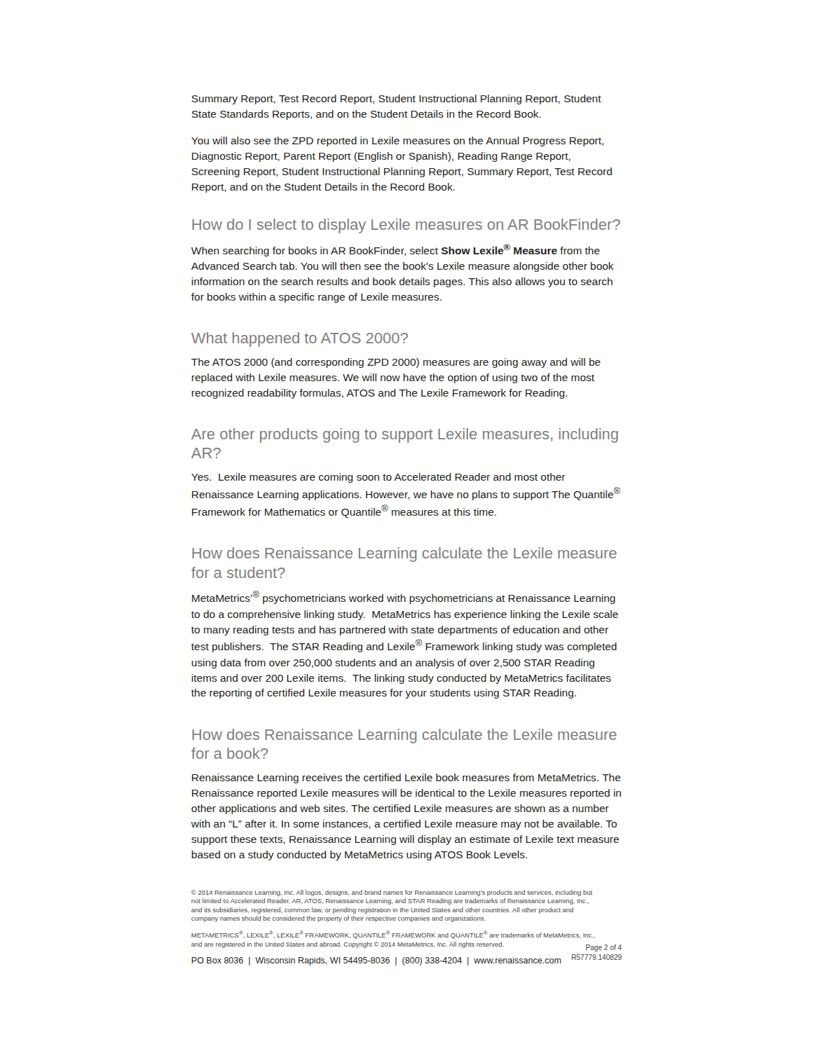Summary Report, Test Record Report, Student Instructional Planning Report, Student State Standards Reports, and on the Student Details in the Record Book.
You will also see the ZPD reported in Lexile measures on the Annual Progress Report, Diagnostic Report, Parent Report (English or Spanish), Reading Range Report, Screening Report, Student Instructional Planning Report, Summary Report, Test Record Report, and on the Student Details in the Record Book.
How do I select to display Lexile measures on AR BookFinder?
When searching for books in AR BookFinder, select Show Lexile® Measure from the Advanced Search tab. You will then see the book’s Lexile measure alongside other book information on the search results and book details pages. This also allows you to search for books within a specific range of Lexile measures.
What happened to ATOS 2000?
The ATOS 2000 (and corresponding ZPD 2000) measures are going away and will be replaced with Lexile measures. We will now have the option of using two of the most recognized readability formulas, ATOS and The Lexile Framework for Reading.
Are other products going to support Lexile measures, including AR?
Yes. Lexile measures are coming soon to Accelerated Reader and most other Renaissance Learning applications. However, we have no plans to support The Quantile® Framework for Mathematics or Quantile® measures at this time.
How does Renaissance Learning calculate the Lexile measure for a student?
MetaMetrics’® psychometricians worked with psychometricians at Renaissance Learning to do a comprehensive linking study. MetaMetrics has experience linking the Lexile scale to many reading tests and has partnered with state departments of education and other test publishers. The STAR Reading and Lexile® Framework linking study was completed using data from over 250,000 students and an analysis of over 2,500 STAR Reading items and over 200 Lexile items. The linking study conducted by MetaMetrics facilitates the reporting of certified Lexile measures for your students using STAR Reading.
How does Renaissance Learning calculate the Lexile measure for a book?
Renaissance Learning receives the certified Lexile book measures from MetaMetrics. The Renaissance reported Lexile measures will be identical to the Lexile measures reported in other applications and web sites. The certified Lexile measures are shown as a number with an “L” after it. In some instances, a certified Lexile measure may not be available. To support these texts, Renaissance Learning will display an estimate of Lexile text measure based on a study conducted by MetaMetrics using ATOS Book Levels.
© 2014 Renaissance Learning, Inc. All logos, designs, and brand names for Renaissance Learning’s products and services, including but not limited to Accelerated Reader, AR, ATOS, Renaissance Learning, and STAR Reading are trademarks of Renaissance Learning, Inc., and its subsidiaries, registered, common law, or pending registration in the United States and other countries. All other product and company names should be considered the property of their respective companies and organizations.
METAMETRICS®, LEXILE®, LEXILE® FRAMEWORK, QUANTILE® FRAMEWORK and QUANTILE® are trademarks of MetaMetrics, Inc., and are registered in the United States and abroad. Copyright © 2014 MetaMetrics, Inc. All rights reserved.
PO Box 8036 | Wisconsin Rapids, WI 54495-8036 | (800) 338-4204 | www.renaissance.com
Page 2 of 4
R57779.140829